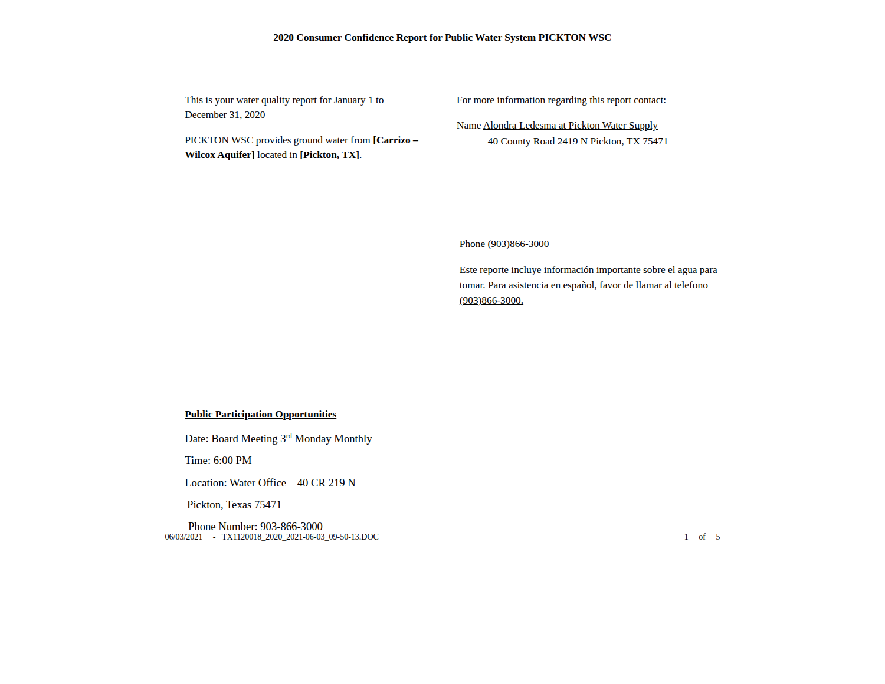2020 Consumer Confidence Report for Public Water System PICKTON WSC
This is your water quality report for January 1 to December 31, 2020
PICKTON WSC provides ground water from [Carrizo – Wilcox Aquifer] located in [Pickton, TX].
For more information regarding this report contact:
Name Alondra Ledesma at Pickton Water Supply 40 County Road 2419 N Pickton, TX 75471
Phone (903)866-3000
Este reporte incluye información importante sobre el agua para tomar. Para asistencia en español, favor de llamar al telefono (903)866-3000.
Public Participation Opportunities
Date: Board Meeting 3rd Monday Monthly
Time: 6:00 PM
Location: Water Office – 40 CR 219 N
Pickton, Texas 75471
Phone Number: 903-866-3000
06/03/2021 - TX1120018_2020_2021-06-03_09-50-13.DOC
1 of 5